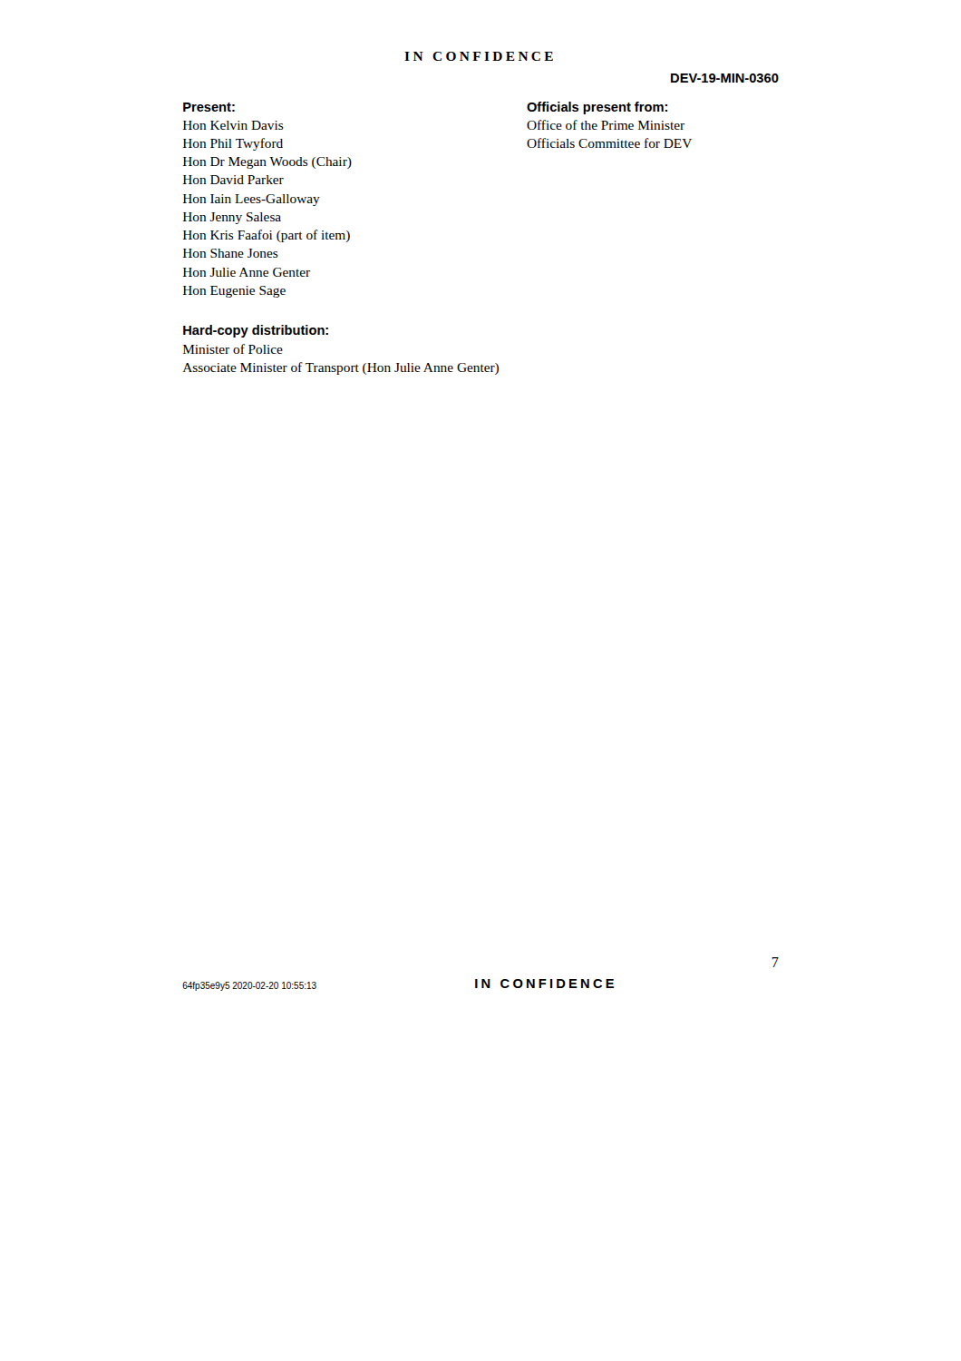IN CONFIDENCE
DEV-19-MIN-0360
Present:
Hon Kelvin Davis
Hon Phil Twyford
Hon Dr Megan Woods (Chair)
Hon David Parker
Hon Iain Lees-Galloway
Hon Jenny Salesa
Hon Kris Faafoi (part of item)
Hon Shane Jones
Hon Julie Anne Genter
Hon Eugenie Sage
Officials present from:
Office of the Prime Minister
Officials Committee for DEV
Hard-copy distribution:
Minister of Police
Associate Minister of Transport (Hon Julie Anne Genter)
7
64fp35e9y5 2020-02-20 10:55:13 IN CONFIDENCE